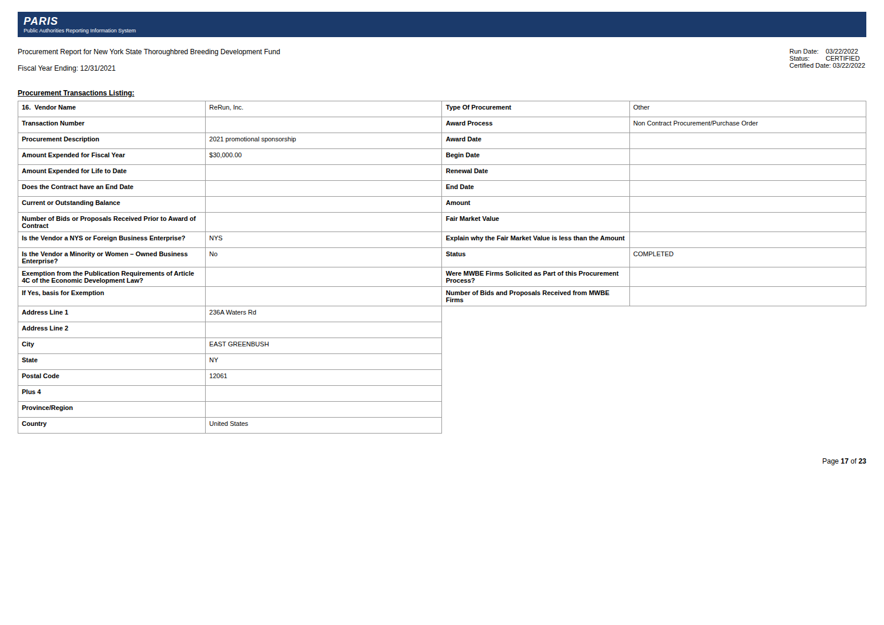PARIS
Public Authorities Reporting Information System
Procurement Report for New York State Thoroughbred Breeding Development Fund
Fiscal Year Ending: 12/31/2021
| Run Date: | 03/22/2022 |
| Status: | CERTIFIED |
| Certified Date: 03/22/2022 |
Procurement Transactions Listing:
| 16. Vendor Name | ReRun, Inc. | Type Of Procurement | Other |
| Transaction Number | | Award Process | Non Contract Procurement/Purchase Order |
| Procurement Description | 2021 promotional sponsorship | Award Date | |
| Amount Expended for Fiscal Year | $30,000.00 | Begin Date | |
| Amount Expended for Life to Date | | Renewal Date | |
| Does the Contract have an End Date | | End Date | |
| Current or Outstanding Balance | | Amount | |
| Number of Bids or Proposals Received Prior to Award of Contract | | Fair Market Value | |
| Is the Vendor a NYS or Foreign Business Enterprise? | NYS | Explain why the Fair Market Value is less than the Amount | |
| Is the Vendor a Minority or Women – Owned Business Enterprise? | No | Status | COMPLETED |
| Exemption from the Publication Requirements of Article 4C of the Economic Development Law? | | Were MWBE Firms Solicited as Part of this Procurement Process? | |
| If Yes, basis for Exemption | | Number of Bids and Proposals Received from MWBE Firms | |
| Address Line 1 | 236A Waters Rd | | |
| Address Line 2 | | | |
| City | EAST GREENBUSH | | |
| State | NY | | |
| Postal Code | 12061 | | |
| Plus 4 | | | |
| Province/Region | | | |
| Country | United States | | |
Page 17 of 23